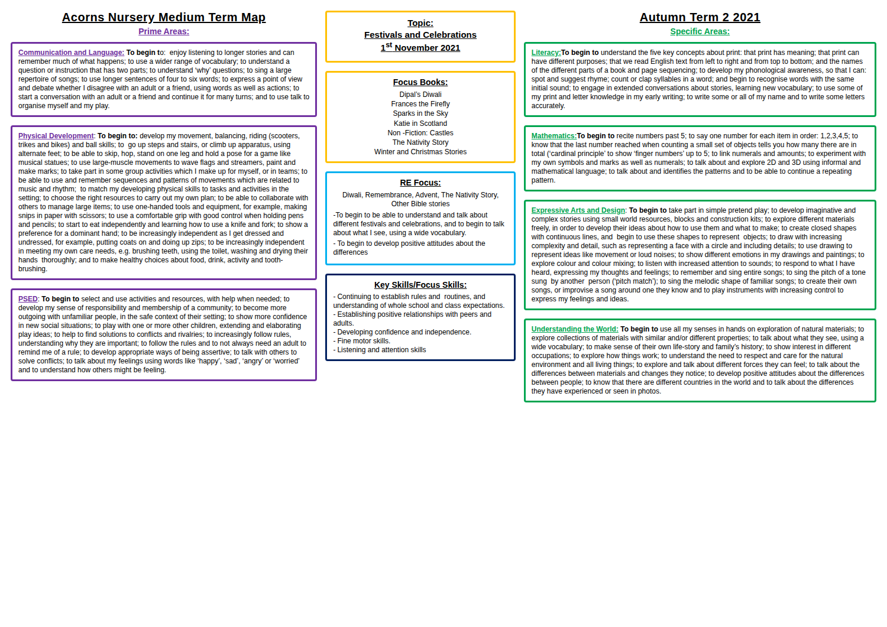Acorns Nursery Medium Term Map
Prime Areas:
Communication and Language: To begin to: enjoy listening to longer stories and can remember much of what happens; to use a wider range of vocabulary; to understand a question or instruction that has two parts; to understand ‘why’ questions; to sing a large repertoire of songs; to use longer sentences of four to six words; to express a point of view and debate whether I disagree with an adult or a friend, using words as well as actions; to start a conversation with an adult or a friend and continue it for many turns; and to use talk to organise myself and my play.
Physical Development: To begin to: develop my movement, balancing, riding (scooters, trikes and bikes) and ball skills; to go up steps and stairs, or climb up apparatus, using alternate feet; to be able to skip, hop, stand on one leg and hold a pose for a game like musical statues; to use large-muscle movements to wave flags and streamers, paint and make marks; to take part in some group activities which I make up for myself, or in teams; to be able to use and remember sequences and patterns of movements which are related to music and rhythm; to match my developing physical skills to tasks and activities in the setting; to choose the right resources to carry out my own plan; to be able to collaborate with others to manage large items; to use one-handed tools and equipment, for example, making snips in paper with scissors; to use a comfortable grip with good control when holding pens and pencils; to start to eat independently and learning how to use a knife and fork; to show a preference for a dominant hand; to be increasingly independent as I get dressed and undressed, for example, putting coats on and doing up zips; to be increasingly independent in meeting my own care needs, e.g. brushing teeth, using the toilet, washing and drying their hands thoroughly; and to make healthy choices about food, drink, activity and tooth-brushing.
PSED: To begin to select and use activities and resources, with help when needed; to develop my sense of responsibility and membership of a community; to become more outgoing with unfamiliar people, in the safe context of their setting; to show more confidence in new social situations; to play with one or more other children, extending and elaborating play ideas; to help to find solutions to conflicts and rivalries; to increasingly follow rules, understanding why they are important; to follow the rules and to not always need an adult to remind me of a rule; to develop appropriate ways of being assertive; to talk with others to solve conflicts; to talk about my feelings using words like ‘happy’, ‘sad’, ‘angry’ or ‘worried’ and to understand how others might be feeling.
Topic:
Festivals and Celebrations
1st November 2021
Focus Books:
Dipal’s Diwali
Frances the Firefly
Sparks in the Sky
Katie in Scotland
Non -Fiction: Castles
The Nativity Story
Winter and Christmas Stories
RE Focus:
Diwali, Remembrance, Advent, The Nativity Story, Other Bible stories
-To begin to be able to understand and talk about different festivals and celebrations, and to begin to talk about what I see, using a wide vocabulary.
- To begin to develop positive attitudes about the differences
Key Skills/Focus Skills:
Continuing to establish rules and routines, and understanding of whole school and class expectations.
Establishing positive relationships with peers and adults.
Developing confidence and independence.
Fine motor skills.
Listening and attention skills
Autumn Term 2 2021
Specific Areas:
Literacy: To begin to understand the five key concepts about print: that print has meaning; that print can have different purposes; that we read English text from left to right and from top to bottom; and the names of the different parts of a book and page sequencing; to develop my phonological awareness, so that I can: spot and suggest rhyme; count or clap syllables in a word; and begin to recognise words with the same initial sound; to engage in extended conversations about stories, learning new vocabulary; to use some of my print and letter knowledge in my early writing; to write some or all of my name and to write some letters accurately.
Mathematics: To begin to recite numbers past 5; to say one number for each item in order: 1,2,3,4,5; to know that the last number reached when counting a small set of objects tells you how many there are in total (‘cardinal principle’ to show ‘finger numbers’ up to 5; to link numerals and amounts; to experiment with my own symbols and marks as well as numerals; to talk about and explore 2D and 3D using informal and mathematical language; to talk about and identifies the patterns and to be able to continue a repeating pattern.
Expressive Arts and Design: To begin to take part in simple pretend play; to develop imaginative and complex stories using small world resources, blocks and construction kits; to explore different materials freely, in order to develop their ideas about how to use them and what to make; to create closed shapes with continuous lines, and begin to use these shapes to represent objects; to draw with increasing complexity and detail, such as representing a face with a circle and including details; to use drawing to represent ideas like movement or loud noises; to show different emotions in my drawings and paintings; to explore colour and colour mixing; to listen with increased attention to sounds; to respond to what I have heard, expressing my thoughts and feelings; to remember and sing entire songs; to sing the pitch of a tone sung by another person (‘pitch match’); to sing the melodic shape of familiar songs; to create their own songs, or improvise a song around one they know and to play instruments with increasing control to express my feelings and ideas.
Understanding the World: To begin to use all my senses in hands on exploration of natural materials; to explore collections of materials with similar and/or different properties; to talk about what they see, using a wide vocabulary; to make sense of their own life-story and family’s history; to show interest in different occupations; to explore how things work; to understand the need to respect and care for the natural environment and all living things; to explore and talk about different forces they can feel; to talk about the differences between materials and changes they notice; to develop positive attitudes about the differences between people; to know that there are different countries in the world and to talk about the differences they have experienced or seen in photos.